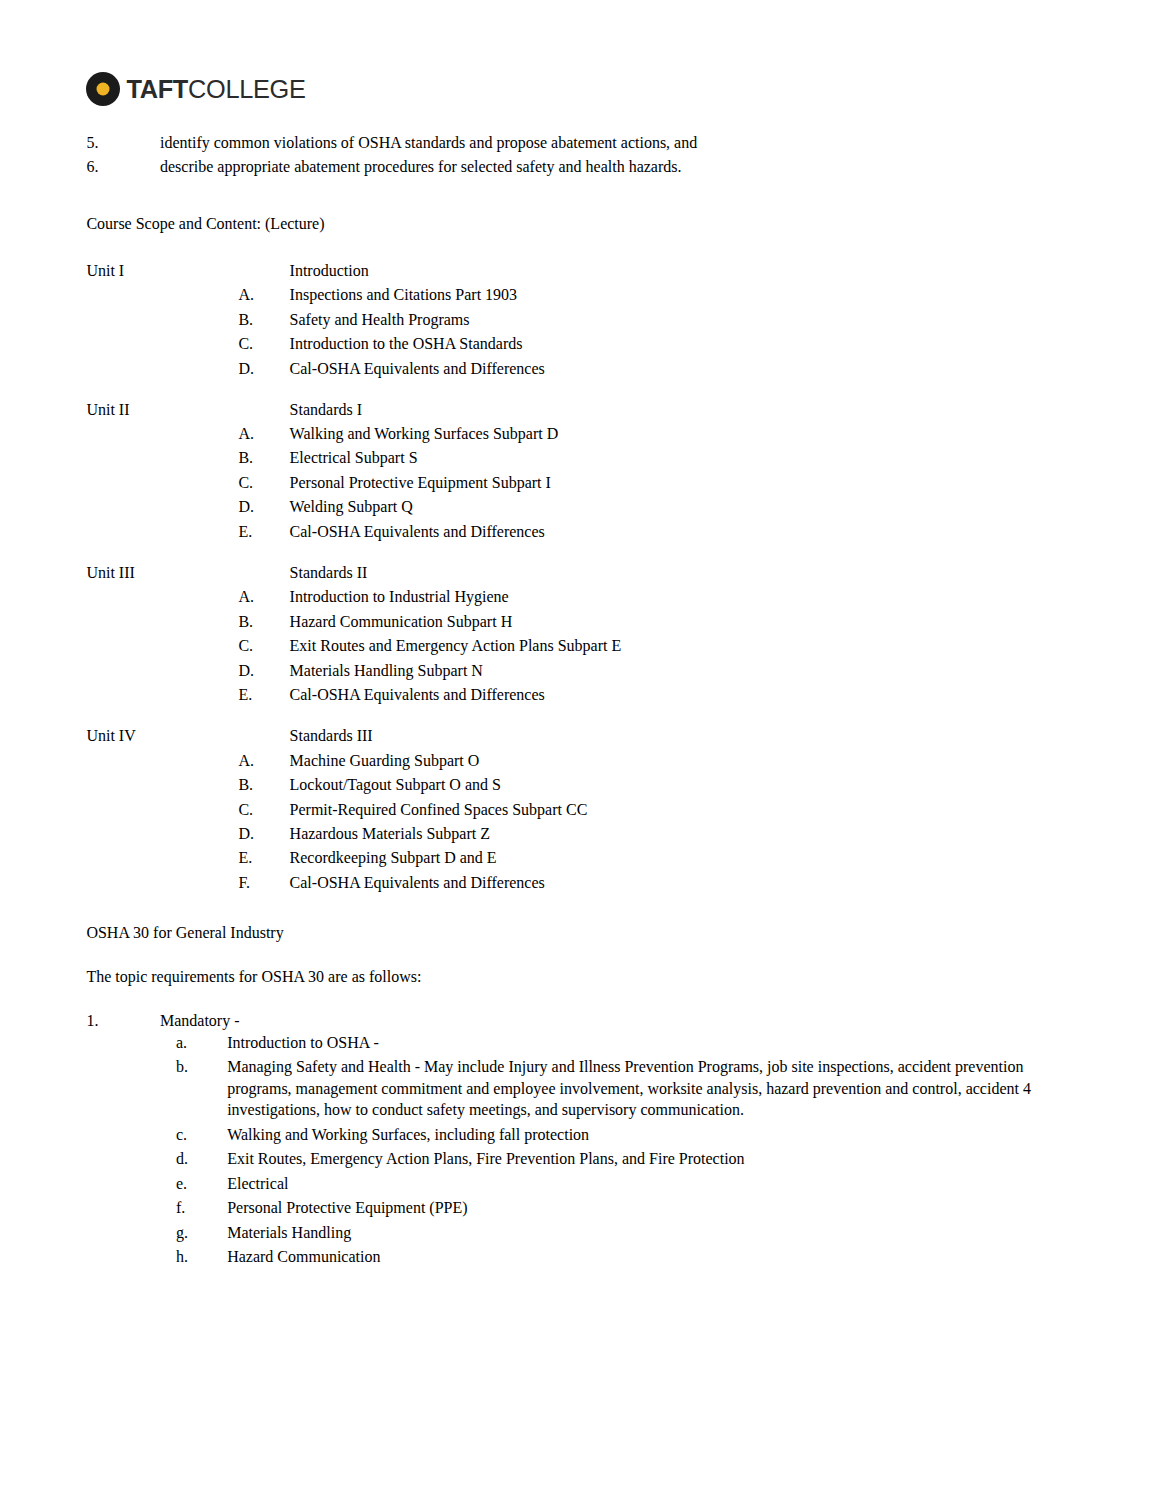TAFT COLLEGE
5. identify common violations of OSHA standards and propose abatement actions, and
6. describe appropriate abatement procedures for selected safety and health hazards.
Course Scope and Content: (Lecture)
| Unit I | | Introduction |
| | A. | Inspections and Citations Part 1903 |
| | B. | Safety and Health Programs |
| | C. | Introduction to the OSHA Standards |
| | D. | Cal-OSHA Equivalents and Differences |
| Unit II | | Standards I |
| | A. | Walking and Working Surfaces Subpart D |
| | B. | Electrical Subpart S |
| | C. | Personal Protective Equipment Subpart I |
| | D. | Welding Subpart Q |
| | E. | Cal-OSHA Equivalents and Differences |
| Unit III | | Standards II |
| | A. | Introduction to Industrial Hygiene |
| | B. | Hazard Communication Subpart H |
| | C. | Exit Routes and Emergency Action Plans Subpart E |
| | D. | Materials Handling Subpart N |
| | E. | Cal-OSHA Equivalents and Differences |
| Unit IV | | Standards III |
| | A. | Machine Guarding Subpart O |
| | B. | Lockout/Tagout Subpart O and S |
| | C. | Permit-Required Confined Spaces Subpart CC |
| | D. | Hazardous Materials Subpart Z |
| | E. | Recordkeeping Subpart D and E |
| | F. | Cal-OSHA Equivalents and Differences |
OSHA 30 for General Industry
The topic requirements for OSHA 30 are as follows:
1. Mandatory -
| a. | Introduction to OSHA - |
| b. | Managing Safety and Health - May include Injury and Illness Prevention Programs, job site inspections, accident prevention programs, management commitment and employee involvement, worksite analysis, hazard prevention and control, accident 4 investigations, how to conduct safety meetings, and supervisory communication. |
| c. | Walking and Working Surfaces, including fall protection |
| d. | Exit Routes, Emergency Action Plans, Fire Prevention Plans, and Fire Protection |
| e. | Electrical |
| f. | Personal Protective Equipment (PPE) |
| g. | Materials Handling |
| h. | Hazard Communication |